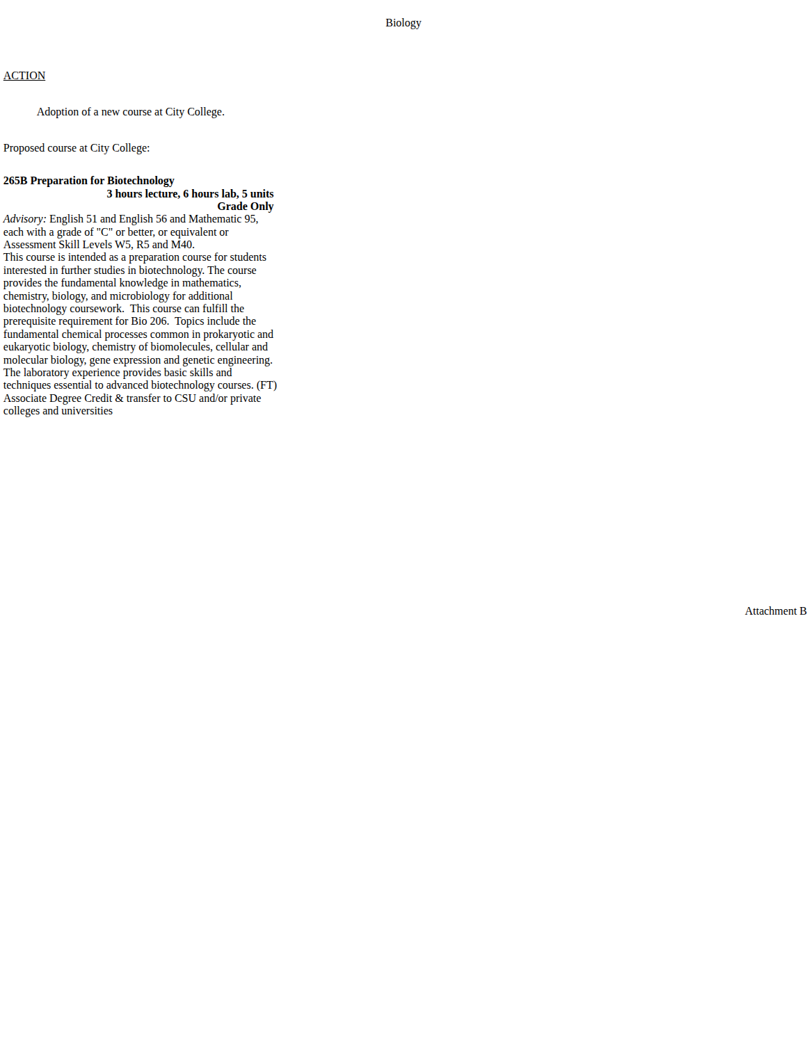Biology
ACTION
Adoption of a new course at City College.
Proposed course at City College:
265B Preparation for Biotechnology
3 hours lecture, 6 hours lab, 5 units
Grade Only
Advisory: English 51 and English 56 and Mathematic 95, each with a grade of "C" or better, or equivalent or Assessment Skill Levels W5, R5 and M40.
This course is intended as a preparation course for students interested in further studies in biotechnology. The course provides the fundamental knowledge in mathematics, chemistry, biology, and microbiology for additional biotechnology coursework. This course can fulfill the prerequisite requirement for Bio 206. Topics include the fundamental chemical processes common in prokaryotic and eukaryotic biology, chemistry of biomolecules, cellular and molecular biology, gene expression and genetic engineering. The laboratory experience provides basic skills and techniques essential to advanced biotechnology courses. (FT) Associate Degree Credit & transfer to CSU and/or private colleges and universities
Attachment B